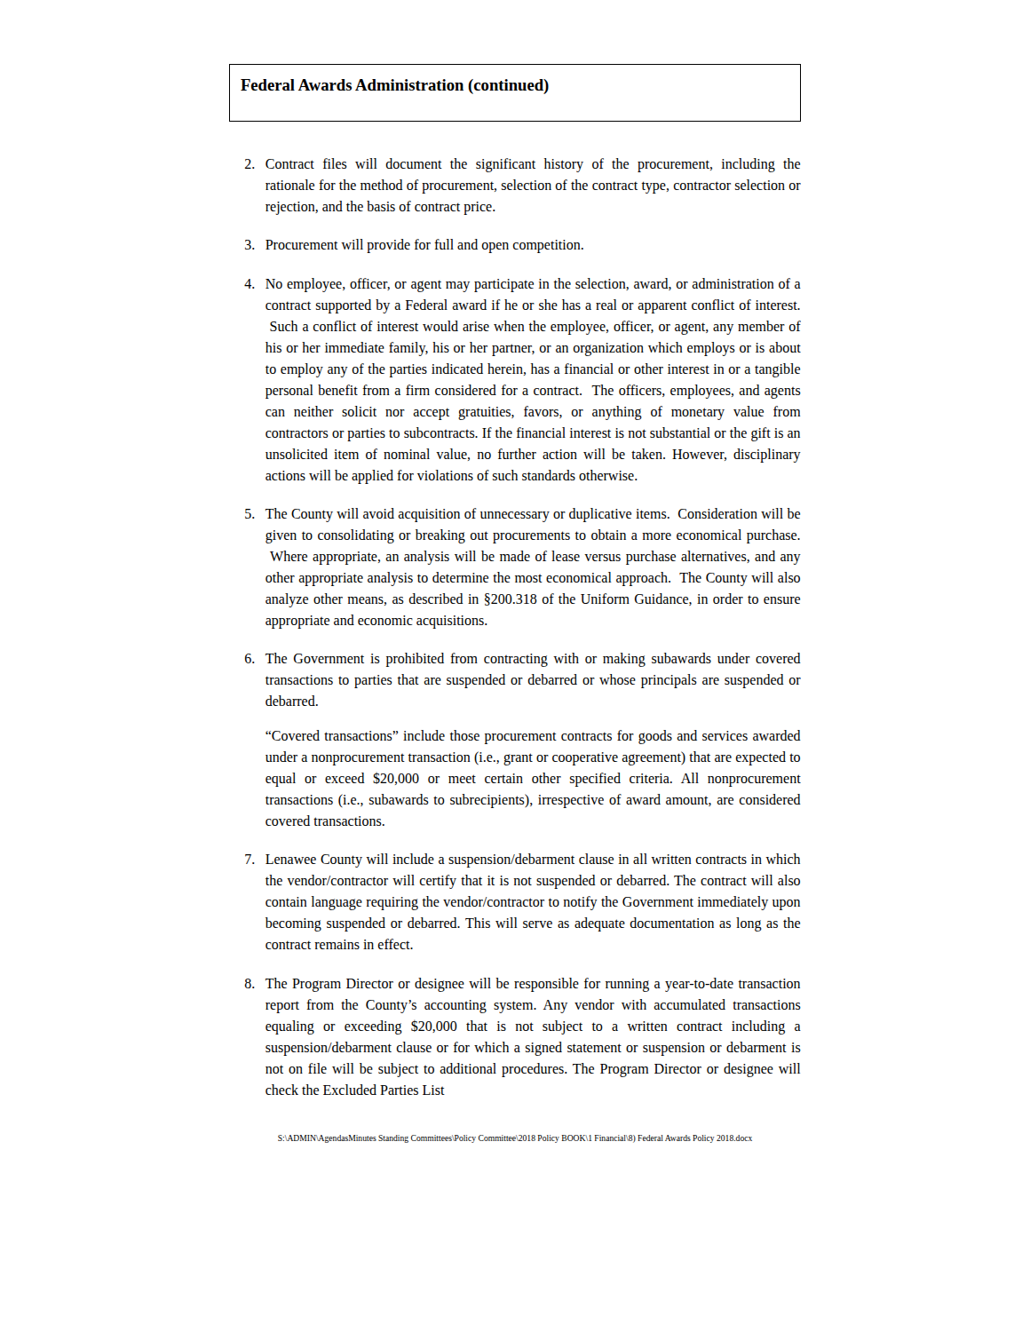Federal Awards Administration (continued)
2.
Contract files will document the significant history of the procurement, including the rationale for the method of procurement, selection of the contract type, contractor selection or rejection, and the basis of contract price.
3.
Procurement will provide for full and open competition.
4.
No employee, officer, or agent may participate in the selection, award, or administration of a contract supported by a Federal award if he or she has a real or apparent conflict of interest. Such a conflict of interest would arise when the employee, officer, or agent, any member of his or her immediate family, his or her partner, or an organization which employs or is about to employ any of the parties indicated herein, has a financial or other interest in or a tangible personal benefit from a firm considered for a contract. The officers, employees, and agents can neither solicit nor accept gratuities, favors, or anything of monetary value from contractors or parties to subcontracts. If the financial interest is not substantial or the gift is an unsolicited item of nominal value, no further action will be taken. However, disciplinary actions will be applied for violations of such standards otherwise.
5.
The County will avoid acquisition of unnecessary or duplicative items. Consideration will be given to consolidating or breaking out procurements to obtain a more economical purchase. Where appropriate, an analysis will be made of lease versus purchase alternatives, and any other appropriate analysis to determine the most economical approach. The County will also analyze other means, as described in §200.318 of the Uniform Guidance, in order to ensure appropriate and economic acquisitions.
6.
The Government is prohibited from contracting with or making subawards under covered transactions to parties that are suspended or debarred or whose principals are suspended or debarred.
“Covered transactions” include those procurement contracts for goods and services awarded under a nonprocurement transaction (i.e., grant or cooperative agreement) that are expected to equal or exceed $20,000 or meet certain other specified criteria. All nonprocurement transactions (i.e., subawards to subrecipients), irrespective of award amount, are considered covered transactions.
7.
Lenawee County will include a suspension/debarment clause in all written contracts in which the vendor/contractor will certify that it is not suspended or debarred. The contract will also contain language requiring the vendor/contractor to notify the Government immediately upon becoming suspended or debarred. This will serve as adequate documentation as long as the contract remains in effect.
8.
The Program Director or designee will be responsible for running a year-to-date transaction report from the County’s accounting system. Any vendor with accumulated transactions equaling or exceeding $20,000 that is not subject to a written contract including a suspension/debarment clause or for which a signed statement or suspension or debarment is not on file will be subject to additional procedures. The Program Director or designee will check the Excluded Parties List
S:\ADMIN\AgendasMinutes Standing Committees\Policy Committee\2018 Policy BOOK\1 Financial\8) Federal Awards Policy 2018.docx